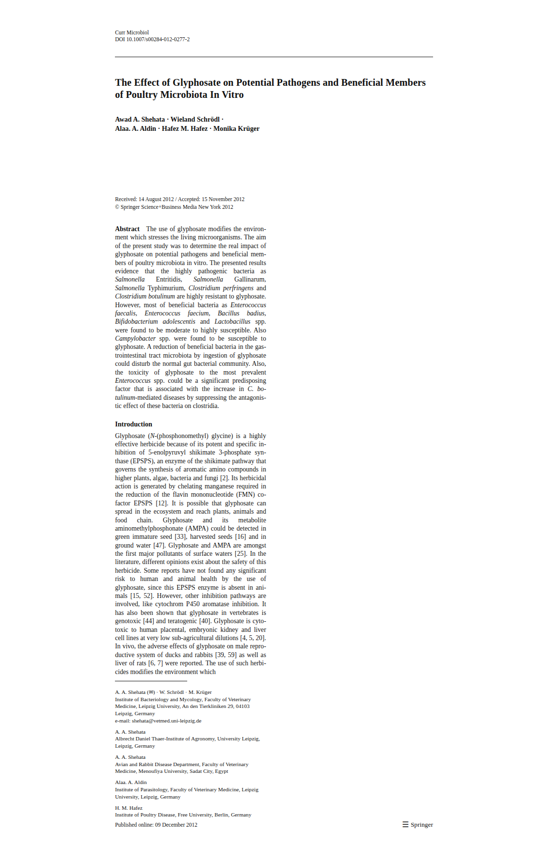Curr Microbiol DOI 10.1007/s00284-012-0277-2
The Effect of Glyphosate on Potential Pathogens and Beneficial Members of Poultry Microbiota In Vitro
Awad A. Shehata · Wieland Schrödl · Alaa. A. Aldin · Hafez M. Hafez · Monika Krüger
Received: 14 August 2012 / Accepted: 15 November 2012
© Springer Science+Business Media New York 2012
Abstract The use of glyphosate modifies the environment which stresses the living microorganisms. The aim of the present study was to determine the real impact of glyphosate on potential pathogens and beneficial members of poultry microbiota in vitro. The presented results evidence that the highly pathogenic bacteria as Salmonella Entritidis, Salmonella Gallinarum, Salmonella Typhimurium, Clostridium perfringens and Clostridium botulinum are highly resistant to glyphosate. However, most of beneficial bacteria as Enterococcus faecalis, Enterococcus faecium, Bacillus badius, Bifidobacterium adolescentis and Lactobacillus spp. were found to be moderate to highly susceptible. Also Campylobacter spp. were found to be susceptible to glyphosate. A reduction of beneficial bacteria in the gastrointestinal tract microbiota by ingestion of glyphosate could disturb the normal gut bacterial community. Also, the toxicity of glyphosate to the most prevalent Enterococcus spp. could be a significant predisposing factor that is associated with the increase in C. botulinum-mediated diseases by suppressing the antagonistic effect of these bacteria on clostridia.
Introduction
Glyphosate (N-(phosphonomethyl) glycine) is a highly effective herbicide because of its potent and specific inhibition of 5-enolpyruvyl shikimate 3-phosphate synthase (EPSPS), an enzyme of the shikimate pathway that governs the synthesis of aromatic amino compounds in higher plants, algae, bacteria and fungi [2]. Its herbicidal action is generated by chelating manganese required in the reduction of the flavin mononucleotide (FMN) co-factor EPSPS [12]. It is possible that glyphosate can spread in the ecosystem and reach plants, animals and food chain. Glyphosate and its metabolite aminomethylphosphonate (AMPA) could be detected in green immature seed [33], harvested seeds [16] and in ground water [47]. Glyphosate and AMPA are amongst the first major pollutants of surface waters [25]. In the literature, different opinions exist about the safety of this herbicide. Some reports have not found any significant risk to human and animal health by the use of glyphosate, since this EPSPS enzyme is absent in animals [15, 52]. However, other inhibition pathways are involved, like cytochrom P450 aromatase inhibition. It has also been shown that glyphosate in vertebrates is genotoxic [44] and teratogenic [40]. Glyphosate is cytotoxic to human placental, embryonic kidney and liver cell lines at very low sub-agricultural dilutions [4, 5, 20]. In vivo, the adverse effects of glyphosate on male reproductive system of ducks and rabbits [39, 59] as well as liver of rats [6, 7] were reported. The use of such herbicides modifies the environment which
A. A. Shehata (✉) · W. Schrödl · M. Krüger
Institute of Bacteriology and Mycology, Faculty of Veterinary Medicine, Leipzig University, An den Tierkliniken 29, 04103 Leipzig, Germany
e-mail: shehata@vetmed.uni-leipzig.de
A. A. Shehata
Albrecht Daniel Thaer-Institute of Agronomy, University Leipzig, Leipzig, Germany
A. A. Shehata
Avian and Rabbit Disease Department, Faculty of Veterinary Medicine, Menoufiya University, Sadat City, Egypt
Alaa. A. Aldin
Institute of Parasitology, Faculty of Veterinary Medicine, Leipzig University, Leipzig, Germany
H. M. Hafez
Institute of Poultry Disease, Free University, Berlin, Germany
Published online: 09 December 2012
☰Springer